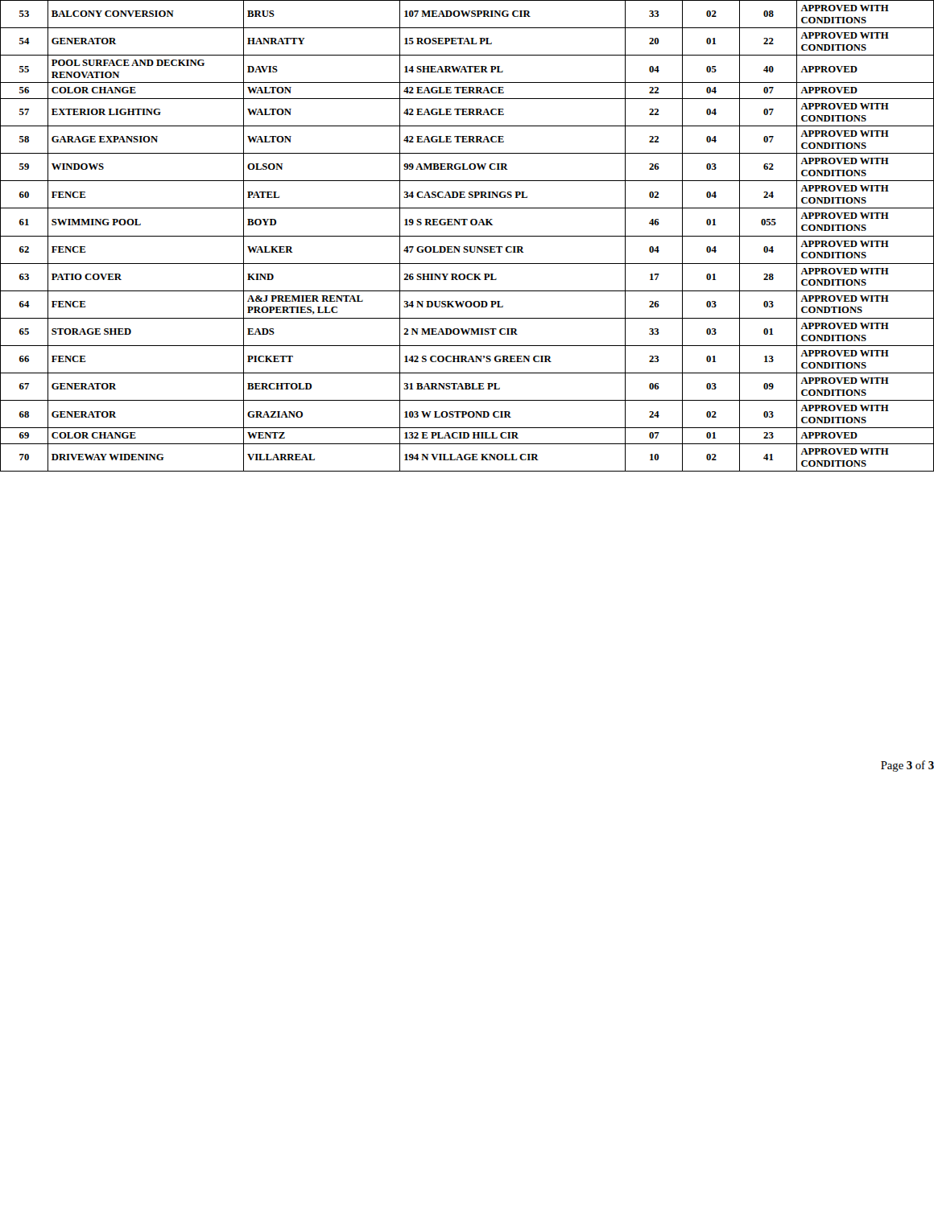| 53 | BALCONY CONVERSION | BRUS | 107 MEADOWSPRING CIR | 33 | 02 | 08 | APPROVED WITH CONDITIONS |
| 54 | GENERATOR | HANRATTY | 15 ROSEPETAL PL | 20 | 01 | 22 | APPROVED WITH CONDITIONS |
| 55 | POOL SURFACE AND DECKING RENOVATION | DAVIS | 14 SHEARWATER PL | 04 | 05 | 40 | APPROVED |
| 56 | COLOR CHANGE | WALTON | 42 EAGLE TERRACE | 22 | 04 | 07 | APPROVED |
| 57 | EXTERIOR LIGHTING | WALTON | 42 EAGLE TERRACE | 22 | 04 | 07 | APPROVED WITH CONDITIONS |
| 58 | GARAGE EXPANSION | WALTON | 42 EAGLE TERRACE | 22 | 04 | 07 | APPROVED WITH CONDITIONS |
| 59 | WINDOWS | OLSON | 99 AMBERGLOW CIR | 26 | 03 | 62 | APPROVED WITH CONDITIONS |
| 60 | FENCE | PATEL | 34 CASCADE SPRINGS PL | 02 | 04 | 24 | APPROVED WITH CONDITIONS |
| 61 | SWIMMING POOL | BOYD | 19 S REGENT OAK | 46 | 01 | 055 | APPROVED WITH CONDITIONS |
| 62 | FENCE | WALKER | 47 GOLDEN SUNSET CIR | 04 | 04 | 04 | APPROVED WITH CONDITIONS |
| 63 | PATIO COVER | KIND | 26 SHINY ROCK PL | 17 | 01 | 28 | APPROVED WITH CONDITIONS |
| 64 | FENCE | A&J PREMIER RENTAL PROPERTIES, LLC | 34 N DUSKWOOD PL | 26 | 03 | 03 | APPROVED WITH CONDTIONS |
| 65 | STORAGE SHED | EADS | 2 N MEADOWMIST CIR | 33 | 03 | 01 | APPROVED WITH CONDITIONS |
| 66 | FENCE | PICKETT | 142 S COCHRAN’S GREEN CIR | 23 | 01 | 13 | APPROVED WITH CONDITIONS |
| 67 | GENERATOR | BERCHTOLD | 31 BARNSTABLE PL | 06 | 03 | 09 | APPROVED WITH CONDITIONS |
| 68 | GENERATOR | GRAZIANO | 103 W LOSTPOND CIR | 24 | 02 | 03 | APPROVED WITH CONDITIONS |
| 69 | COLOR CHANGE | WENTZ | 132 E PLACID HILL CIR | 07 | 01 | 23 | APPROVED |
| 70 | DRIVEWAY WIDENING | VILLARREAL | 194 N VILLAGE KNOLL CIR | 10 | 02 | 41 | APPROVED WITH CONDITIONS |
Page 3 of 3